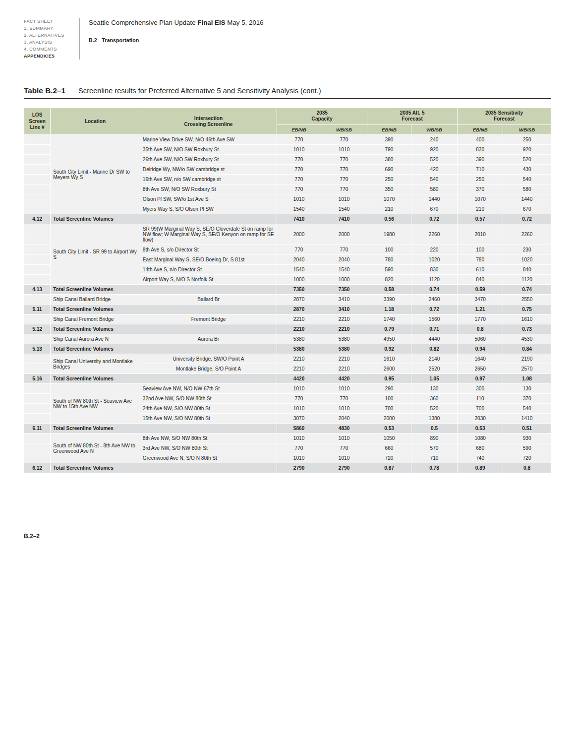FACT SHEET
1. SUMMARY
2. ALTERNATIVES
3. ANALYSIS
4. COMMENTS
APPENDICES
Seattle Comprehensive Plan Update Final EIS May 5, 2016
B.2 Transportation
Table B.2–1 Screenline results for Preferred Alternative 5 and Sensitivity Analysis (cont.)
| LOS Screen Line # | Location | Intersection Crossing Screenline | 2035 Capacity | 2035 Alt. 5 Forecast | 2035 Sensitivity Forecast |
| --- | --- | --- | --- | --- | --- |
| EB/NB | WB/SB | EB/NB | WB/SB | EB/NB | WB/SB |
| | South City Limit - Marine Dr SW to Meyers Wy S | Marine View Drive SW, N/O 46th Ave SW | 770 | 770 | 390 | 240 | 400 | 250 |
| | 35th Ave SW, N/O SW Roxbury St | 1010 | 1010 | 790 | 920 | 830 | 920 |
| | 26th Ave SW, N/O SW Roxbury St | 770 | 770 | 380 | 520 | 390 | 520 |
| | Delridge Wy, NW/o SW cambridge st | 770 | 770 | 690 | 420 | 710 | 430 |
| | 16th Ave SW, n/o SW cambridge st | 770 | 770 | 250 | 540 | 250 | 540 |
| | 8th Ave SW, N/O SW Roxbury St | 770 | 770 | 350 | 580 | 370 | 580 |
| | Olson Pl SW, SW/o 1st Ave S | 1010 | 1010 | 1070 | 1440 | 1070 | 1440 |
| | Myers Way S, S/O Olson Pl SW | 1540 | 1540 | 210 | 670 | 210 | 670 |
| 4.12 | Total Screenline Volumes | 7410 | 7410 | 0.56 | 0.72 | 0.57 | 0.72 |
| | South City Limit - SR 99 to Airport Wy S | SR 99(W Marginal Way S, SE/O Cloverdale St on ramp for NW flow; W Marginal Way S, SE/O Kenyon on ramp for SE flow) | 2000 | 2000 | 1980 | 2260 | 2010 | 2260 |
| | 8th Ave S, s/o Director St | 770 | 770 | 100 | 220 | 100 | 230 |
| | East Marginal Way S, SE/O Boeing Dr, S 81st | 2040 | 2040 | 780 | 1020 | 780 | 1020 |
| | 14th Ave S, n/o Director St | 1540 | 1540 | 590 | 830 | 610 | 840 |
| | Airport Way S, N/O S Norfolk St | 1000 | 1000 | 820 | 1120 | 840 | 1120 |
| 4.13 | Total Screenline Volumes | 7350 | 7350 | 0.58 | 0.74 | 0.59 | 0.74 |
| | Ship Canal Ballard Bridge | Ballard Br | 2870 | 3410 | 3390 | 2460 | 3470 | 2550 |
| 5.11 | Total Screenline Volumes | 2870 | 3410 | 1.18 | 0.72 | 1.21 | 0.75 |
| | Ship Canal Fremont Bridge | Fremont Bridge | 2210 | 2210 | 1740 | 1560 | 1770 | 1610 |
| 5.12 | Total Screenline Volumes | 2210 | 2210 | 0.79 | 0.71 | 0.8 | 0.73 |
| | Ship Canal Aurora Ave N | Aurora Br | 5380 | 5380 | 4950 | 4440 | 5060 | 4530 |
| 5.13 | Total Screenline Volumes | 5380 | 5380 | 0.92 | 0.82 | 0.94 | 0.84 |
| | Ship Canal University and Montlake Bridges | University Bridge, SW/O Point A | 2210 | 2210 | 1610 | 2140 | 1640 | 2190 |
| | Montlake Bridge, S/O Point A | 2210 | 2210 | 2600 | 2520 | 2650 | 2570 |
| 5.16 | Total Screenline Volumes | 4420 | 4420 | 0.95 | 1.05 | 0.97 | 1.08 |
| | South of NW 80th St - Seaview Ave NW to 15th Ave NW | Seaview Ave NW, N/O NW 67th St | 1010 | 1010 | 290 | 130 | 300 | 130 |
| | 32nd Ave NW, S/O NW 80th St | 770 | 770 | 100 | 360 | 110 | 370 |
| | 24th Ave NW, S/O NW 80th St | 1010 | 1010 | 700 | 520 | 700 | 540 |
| | 15th Ave NW, S/O NW 80th St | 3070 | 2040 | 2000 | 1380 | 2030 | 1410 |
| 6.11 | Total Screenline Volumes | 5860 | 4830 | 0.53 | 0.5 | 0.53 | 0.51 |
| | South of NW 80th St - 8th Ave NW to Greenwood Ave N | 8th Ave NW, S/O NW 80th St | 1010 | 1010 | 1050 | 890 | 1080 | 930 |
| | 3rd Ave NW, S/O NW 80th St | 770 | 770 | 660 | 570 | 680 | 590 |
| | Greenwood Ave N, S/O N 80th St | 1010 | 1010 | 720 | 710 | 740 | 720 |
| 6.12 | Total Screenline Volumes | 2790 | 2790 | 0.87 | 0.78 | 0.89 | 0.8 |
B.2–2